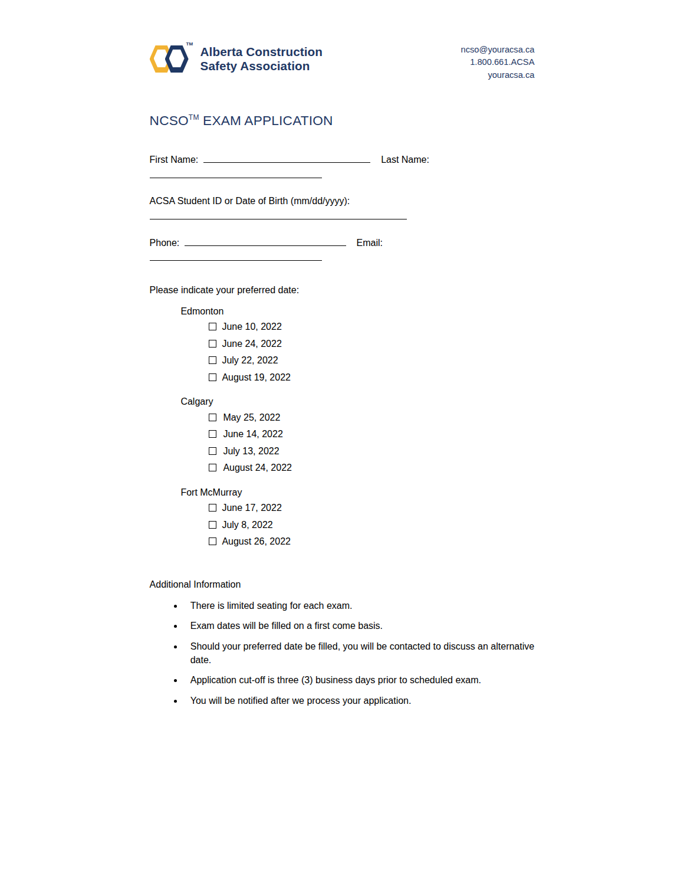TM Alberta Construction
Safety Association
ncso@youracsa.ca
1.800.661.ACSA
youracsa.ca
NCSOTM EXAM APPLICATION
First Name: Last Name:
ACSA Student ID or Date of Birth (mm/dd/yyyy):
Phone: Email:
Please indicate your preferred date:
Edmonton
June 10, 2022
June 24, 2022
July 22, 2022
August 19, 2022
Calgary
May 25, 2022
June 14, 2022
July 13, 2022
August 24, 2022
Fort McMurray
June 17, 2022
July 8, 2022
August 26, 2022
Additional Information
There is limited seating for each exam.
Exam dates will be filled on a first come basis.
Should your preferred date be filled, you will be contacted to discuss an alternative date.
Application cut-off is three (3) business days prior to scheduled exam.
You will be notified after we process your application.